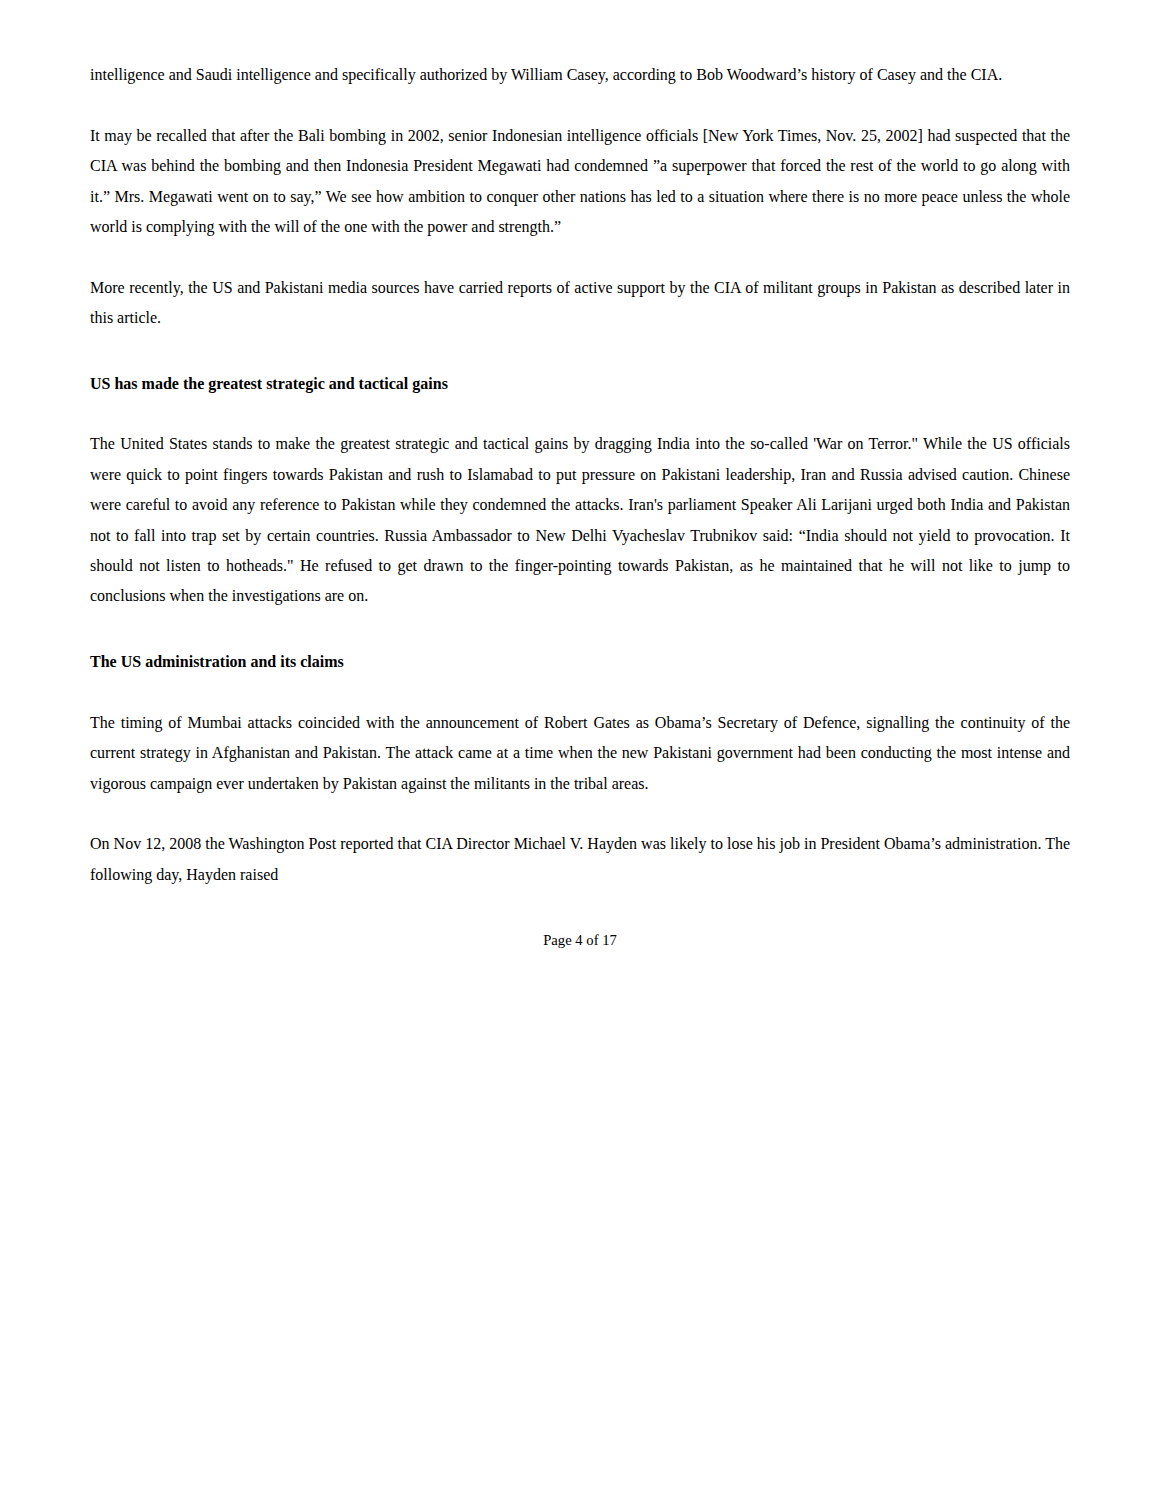intelligence and Saudi intelligence and specifically authorized by William Casey, according to Bob Woodward’s history of Casey and the CIA.
It may be recalled that after the Bali bombing in 2002, senior Indonesian intelligence officials [New York Times, Nov. 25, 2002] had suspected that the CIA was behind the bombing and then Indonesia President Megawati had condemned ”a superpower that forced the rest of the world to go along with it.” Mrs. Megawati went on to say,” We see how ambition to conquer other nations has led to a situation where there is no more peace unless the whole world is complying with the will of the one with the power and strength.”
More recently, the US and Pakistani media sources have carried reports of active support by the CIA of militant groups in Pakistan as described later in this article.
US has made the greatest strategic and tactical gains
The United States stands to make the greatest strategic and tactical gains by dragging India into the so-called 'War on Terror." While the US officials were quick to point fingers towards Pakistan and rush to Islamabad to put pressure on Pakistani leadership, Iran and Russia advised caution. Chinese were careful to avoid any reference to Pakistan while they condemned the attacks. Iran's parliament Speaker Ali Larijani urged both India and Pakistan not to fall into trap set by certain countries. Russia Ambassador to New Delhi Vyacheslav Trubnikov said: “India should not yield to provocation. It should not listen to hotheads." He refused to get drawn to the finger-pointing towards Pakistan, as he maintained that he will not like to jump to conclusions when the investigations are on.
The US administration and its claims
The timing of Mumbai attacks coincided with the announcement of Robert Gates as Obama’s Secretary of Defence, signalling the continuity of the current strategy in Afghanistan and Pakistan. The attack came at a time when the new Pakistani government had been conducting the most intense and vigorous campaign ever undertaken by Pakistan against the militants in the tribal areas.
On Nov 12, 2008 the Washington Post reported that CIA Director Michael V. Hayden was likely to lose his job in President Obama’s administration. The following day, Hayden raised
Page 4 of 17